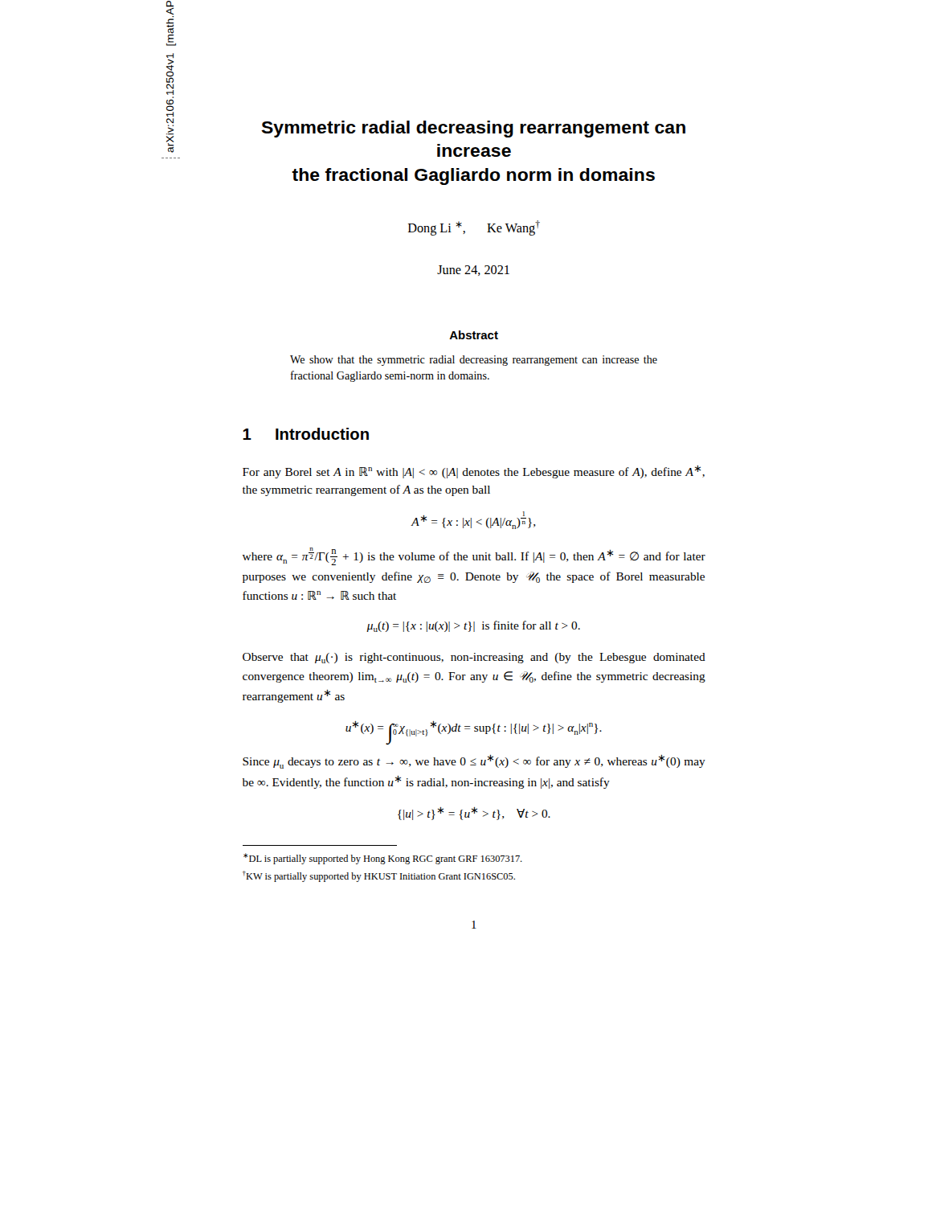arXiv:2106.12504v1 [math.AP] 23 Jun 2021
Symmetric radial decreasing rearrangement can increase
the fractional Gagliardo norm in domains
Dong Li ∗, Ke Wang†
June 24, 2021
Abstract
We show that the symmetric radial decreasing rearrangement can increase the fractional Gagliardo semi-norm in domains.
1 Introduction
For any Borel set A in ℝn with |A| < ∞ (|A| denotes the Lebesgue measure of A), define A∗, the symmetric rearrangement of A as the open ball
A∗ = {x : |x| < (|A|/αn)1 n},
where αn = πn 2/Γ(n 2 + 1) is the volume of the unit ball. If |A| = 0, then A∗ = ∅ and for later purposes we conveniently define χ∅ ≡ 0. Denote by 𝒰 0 the space of Borel measurable functions u : ℝn → ℝ such that
μu(t) = |{x : |u(x)| > t}| is finite for all t > 0.
Observe that μu(·) is right-continuous, non-increasing and (by the Lebesgue dominated convergence theorem) limt→∞ μu(t) = 0. For any u ∈ 𝒰 0, define the symmetric decreasing rearrangement u∗ as
u∗(x) = ∫∞0 χ{|u|>t}∗(x)dt = sup{t : |{|u| > t}| > αn|x|n}.
Since μu decays to zero as t → ∞, we have 0 ≤ u∗(x) < ∞ for any x ≠ 0, whereas u∗(0) may be ∞. Evidently, the function u∗ is radial, non-increasing in |x|, and satisfy
{|u| > t}∗ = {u∗ > t}, ∀t > 0.
∗DL is partially supported by Hong Kong RGC grant GRF 16307317.
†KW is partially supported by HKUST Initiation Grant IGN16SC05.
1